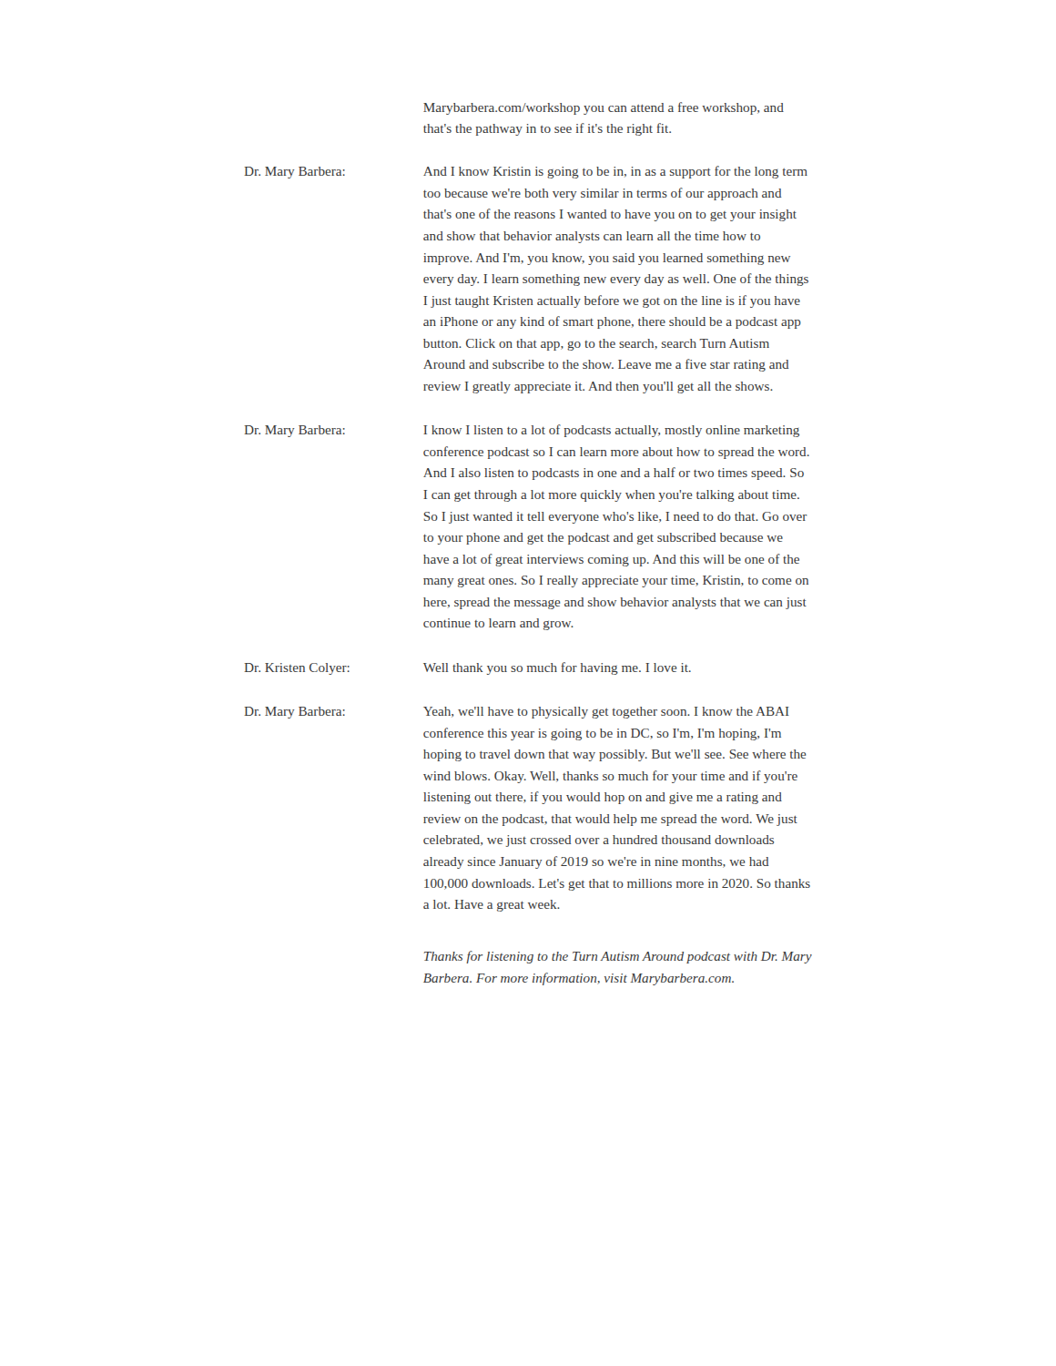Marybarbera.com/workshop you can attend a free workshop, and that's the pathway in to see if it's the right fit.
Dr. Mary Barbera:
And I know Kristin is going to be in, in as a support for the long term too because we're both very similar in terms of our approach and that's one of the reasons I wanted to have you on to get your insight and show that behavior analysts can learn all the time how to improve. And I'm, you know, you said you learned something new every day. I learn something new every day as well. One of the things I just taught Kristen actually before we got on the line is if you have an iPhone or any kind of smart phone, there should be a podcast app button. Click on that app, go to the search, search Turn Autism Around and subscribe to the show. Leave me a five star rating and review I greatly appreciate it. And then you'll get all the shows.
Dr. Mary Barbera:
I know I listen to a lot of podcasts actually, mostly online marketing conference podcast so I can learn more about how to spread the word. And I also listen to podcasts in one and a half or two times speed. So I can get through a lot more quickly when you're talking about time. So I just wanted it tell everyone who's like, I need to do that. Go over to your phone and get the podcast and get subscribed because we have a lot of great interviews coming up. And this will be one of the many great ones. So I really appreciate your time, Kristin, to come on here, spread the message and show behavior analysts that we can just continue to learn and grow.
Dr. Kristen Colyer:
Well thank you so much for having me. I love it.
Dr. Mary Barbera:
Yeah, we'll have to physically get together soon. I know the ABAI conference this year is going to be in DC, so I'm, I'm hoping, I'm hoping to travel down that way possibly. But we'll see. See where the wind blows. Okay. Well, thanks so much for your time and if you're listening out there, if you would hop on and give me a rating and review on the podcast, that would help me spread the word. We just celebrated, we just crossed over a hundred thousand downloads already since January of 2019 so we're in nine months, we had 100,000 downloads. Let's get that to millions more in 2020. So thanks a lot. Have a great week.
Thanks for listening to the Turn Autism Around podcast with Dr. Mary Barbera. For more information, visit Marybarbera.com.